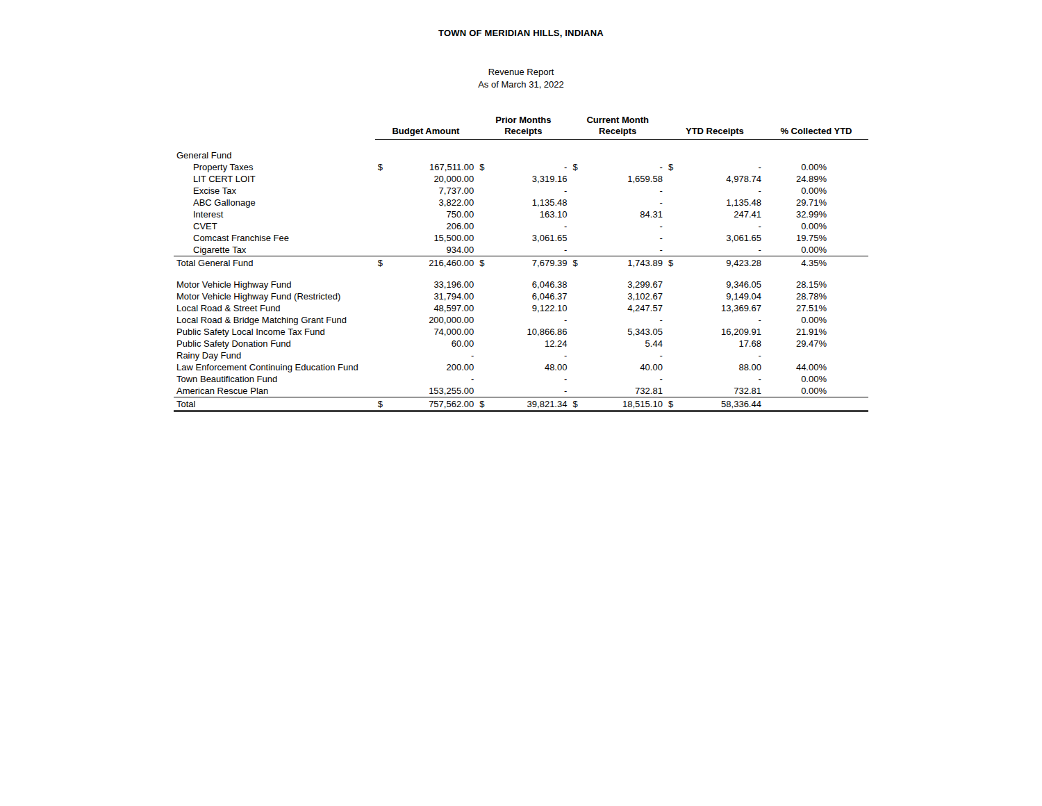TOWN OF MERIDIAN HILLS, INDIANA
Revenue Report
As of March 31, 2022
| | Budget Amount | Prior Months Receipts | Current Month Receipts | YTD Receipts | % Collected YTD |
| --- | --- | --- | --- | --- | --- |
| General Fund | | | | | | | | | |
| Property Taxes | $ | 167,511.00 | $ | - | $ | - | $ | - | 0.00% |
| LIT CERT LOIT | | 20,000.00 | | 3,319.16 | | 1,659.58 | | 4,978.74 | 24.89% |
| Excise Tax | | 7,737.00 | | - | | - | | - | 0.00% |
| ABC Gallonage | | 3,822.00 | | 1,135.48 | | - | | 1,135.48 | 29.71% |
| Interest | | 750.00 | | 163.10 | | 84.31 | | 247.41 | 32.99% |
| CVET | | 206.00 | | - | | - | | - | 0.00% |
| Comcast Franchise Fee | | 15,500.00 | | 3,061.65 | | - | | 3,061.65 | 19.75% |
| Cigarette Tax | | 934.00 | | - | | - | | - | 0.00% |
| Total General Fund | $ | 216,460.00 | $ | 7,679.39 | $ | 1,743.89 | $ | 9,423.28 | 4.35% |
| Motor Vehicle Highway Fund | | 33,196.00 | | 6,046.38 | | 3,299.67 | | 9,346.05 | 28.15% |
| Motor Vehicle Highway Fund (Restricted) | | 31,794.00 | | 6,046.37 | | 3,102.67 | | 9,149.04 | 28.78% |
| Local Road & Street Fund | | 48,597.00 | | 9,122.10 | | 4,247.57 | | 13,369.67 | 27.51% |
| Local Road & Bridge Matching Grant Fund | | 200,000.00 | | - | | - | | - | 0.00% |
| Public Safety Local Income Tax Fund | | 74,000.00 | | 10,866.86 | | 5,343.05 | | 16,209.91 | 21.91% |
| Public Safety Donation Fund | | 60.00 | | 12.24 | | 5.44 | | 17.68 | 29.47% |
| Rainy Day Fund | | - | | - | | - | | - | |
| Law Enforcement Continuing Education Fund | | 200.00 | | 48.00 | | 40.00 | | 88.00 | 44.00% |
| Town Beautification Fund | | - | | - | | - | | - | 0.00% |
| American Rescue Plan | | 153,255.00 | | - | | 732.81 | | 732.81 | 0.00% |
| Total | $ | 757,562.00 | $ | 39,821.34 | $ | 18,515.10 | $ | 58,336.44 | |